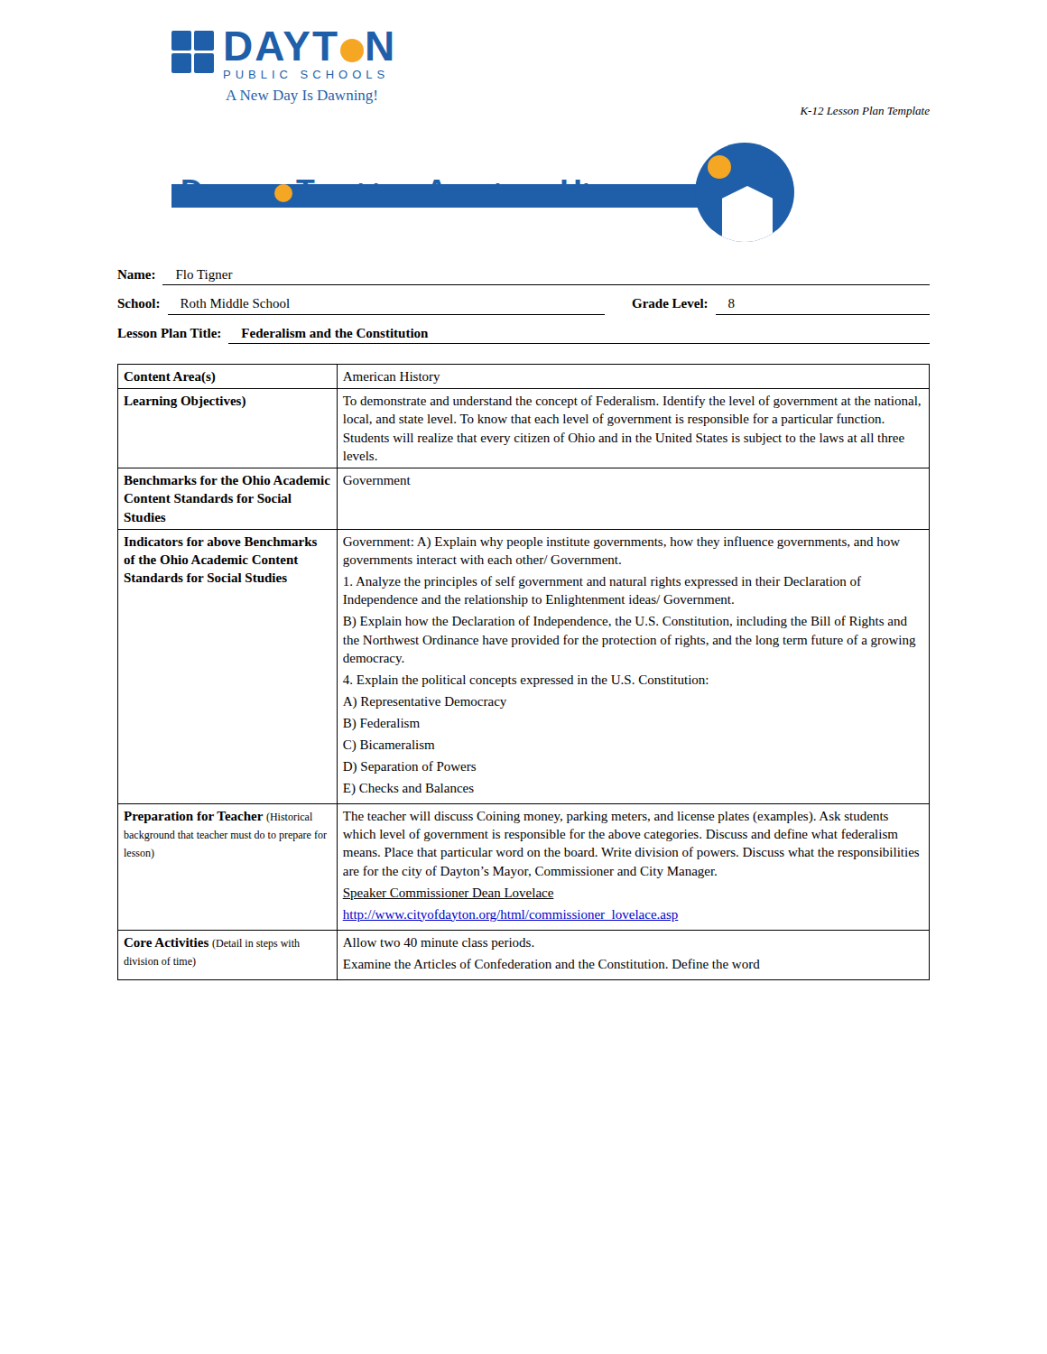DAYT N
PUBLIC SCHOOLS
A New Day Is Dawning!
K-12 Lesson Plan Template
Dayton Teaching American History
Name: Flo Tigner
School: Roth Middle School Grade Level: 8
Lesson Plan Title: Federalism and the Constitution
| Content Area(s) | American History |
| Learning Objectives) | To demonstrate and understand the concept of Federalism. Identify the level of government at the national, local, and state level. To know that each level of government is responsible for a particular function. Students will realize that every citizen of Ohio and in the United States is subject to the laws at all three levels. |
| Benchmarks for the Ohio Academic Content Standards for Social Studies | Government |
| Indicators for above Benchmarks of the Ohio Academic Content Standards for Social Studies | Government: A) Explain why people institute governments, how they influence governments, and how governments interact with each other/ Government. 1. Analyze the principles of self government and natural rights expressed in their Declaration of Independence and the relationship to Enlightenment ideas/ Government. B) Explain how the Declaration of Independence, the U.S. Constitution, including the Bill of Rights and the Northwest Ordinance have provided for the protection of rights, and the long term future of a growing democracy. 4. Explain the political concepts expressed in the U.S. Constitution: A) Representative Democracy B) Federalism C) Bicameralism D) Separation of Powers E) Checks and Balances |
| Preparation for Teacher (Historical background that teacher must do to prepare for lesson) | The teacher will discuss Coining money, parking meters, and license plates (examples). Ask students which level of government is responsible for the above categories. Discuss and define what federalism means. Place that particular word on the board. Write division of powers. Discuss what the responsibilities are for the city of Dayton’s Mayor, Commissioner and City Manager. Speaker Commissioner Dean Lovelace http://www.cityofdayton.org/html/commissioner_lovelace.asp |
| Core Activities (Detail in steps with division of time) | Allow two 40 minute class periods. Examine the Articles of Confederation and the Constitution. Define the word |